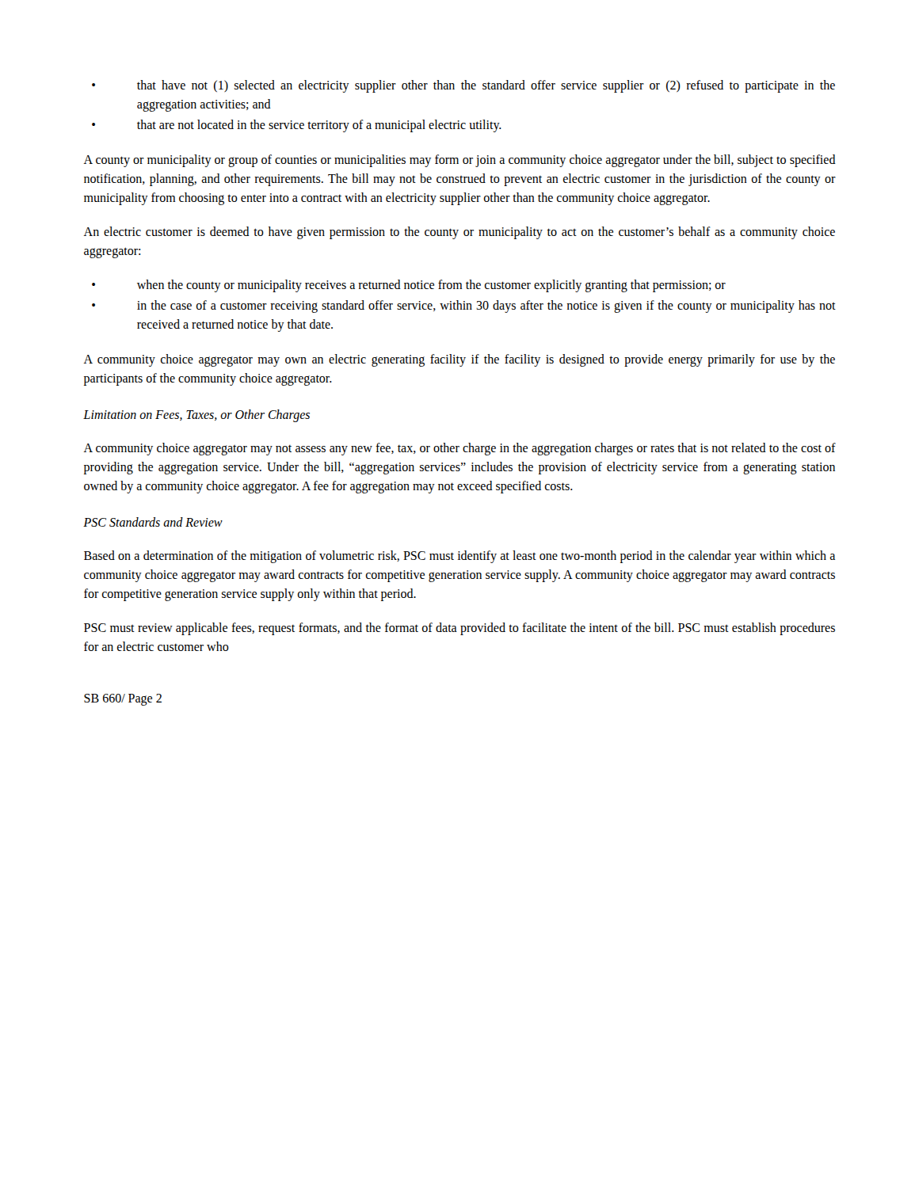that have not (1) selected an electricity supplier other than the standard offer service supplier or (2) refused to participate in the aggregation activities; and
that are not located in the service territory of a municipal electric utility.
A county or municipality or group of counties or municipalities may form or join a community choice aggregator under the bill, subject to specified notification, planning, and other requirements. The bill may not be construed to prevent an electric customer in the jurisdiction of the county or municipality from choosing to enter into a contract with an electricity supplier other than the community choice aggregator.
An electric customer is deemed to have given permission to the county or municipality to act on the customer’s behalf as a community choice aggregator:
when the county or municipality receives a returned notice from the customer explicitly granting that permission; or
in the case of a customer receiving standard offer service, within 30 days after the notice is given if the county or municipality has not received a returned notice by that date.
A community choice aggregator may own an electric generating facility if the facility is designed to provide energy primarily for use by the participants of the community choice aggregator.
Limitation on Fees, Taxes, or Other Charges
A community choice aggregator may not assess any new fee, tax, or other charge in the aggregation charges or rates that is not related to the cost of providing the aggregation service. Under the bill, “aggregation services” includes the provision of electricity service from a generating station owned by a community choice aggregator. A fee for aggregation may not exceed specified costs.
PSC Standards and Review
Based on a determination of the mitigation of volumetric risk, PSC must identify at least one two-month period in the calendar year within which a community choice aggregator may award contracts for competitive generation service supply. A community choice aggregator may award contracts for competitive generation service supply only within that period.
PSC must review applicable fees, request formats, and the format of data provided to facilitate the intent of the bill. PSC must establish procedures for an electric customer who
SB 660/ Page 2